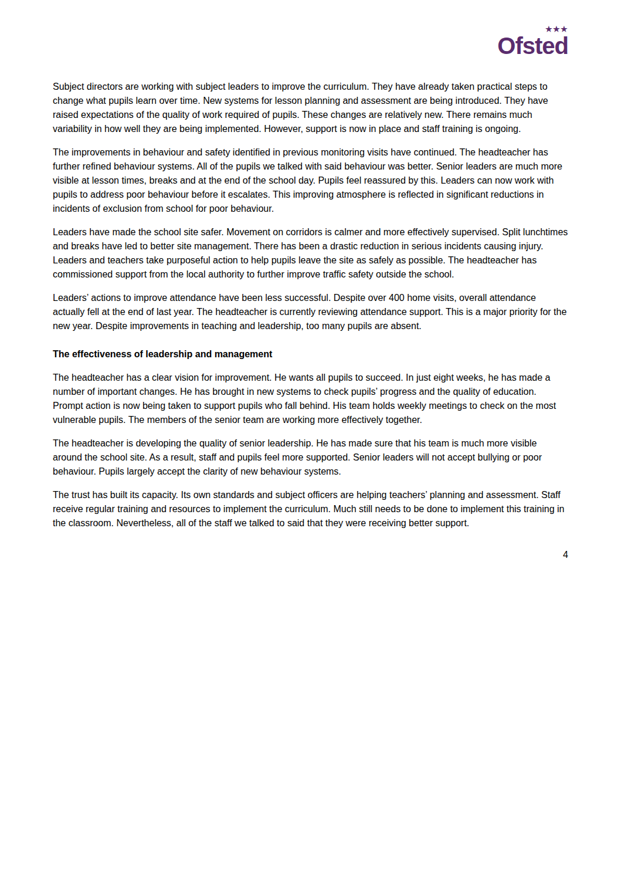★★★
Ofsted
Subject directors are working with subject leaders to improve the curriculum. They have already taken practical steps to change what pupils learn over time. New systems for lesson planning and assessment are being introduced. They have raised expectations of the quality of work required of pupils. These changes are relatively new. There remains much variability in how well they are being implemented. However, support is now in place and staff training is ongoing.
The improvements in behaviour and safety identified in previous monitoring visits have continued. The headteacher has further refined behaviour systems. All of the pupils we talked with said behaviour was better. Senior leaders are much more visible at lesson times, breaks and at the end of the school day. Pupils feel reassured by this. Leaders can now work with pupils to address poor behaviour before it escalates. This improving atmosphere is reflected in significant reductions in incidents of exclusion from school for poor behaviour.
Leaders have made the school site safer. Movement on corridors is calmer and more effectively supervised. Split lunchtimes and breaks have led to better site management. There has been a drastic reduction in serious incidents causing injury. Leaders and teachers take purposeful action to help pupils leave the site as safely as possible. The headteacher has commissioned support from the local authority to further improve traffic safety outside the school.
Leaders’ actions to improve attendance have been less successful. Despite over 400 home visits, overall attendance actually fell at the end of last year. The headteacher is currently reviewing attendance support. This is a major priority for the new year. Despite improvements in teaching and leadership, too many pupils are absent.
The effectiveness of leadership and management
The headteacher has a clear vision for improvement. He wants all pupils to succeed. In just eight weeks, he has made a number of important changes. He has brought in new systems to check pupils’ progress and the quality of education. Prompt action is now being taken to support pupils who fall behind. His team holds weekly meetings to check on the most vulnerable pupils. The members of the senior team are working more effectively together.
The headteacher is developing the quality of senior leadership. He has made sure that his team is much more visible around the school site. As a result, staff and pupils feel more supported. Senior leaders will not accept bullying or poor behaviour. Pupils largely accept the clarity of new behaviour systems.
The trust has built its capacity. Its own standards and subject officers are helping teachers’ planning and assessment. Staff receive regular training and resources to implement the curriculum. Much still needs to be done to implement this training in the classroom. Nevertheless, all of the staff we talked to said that they were receiving better support.
4